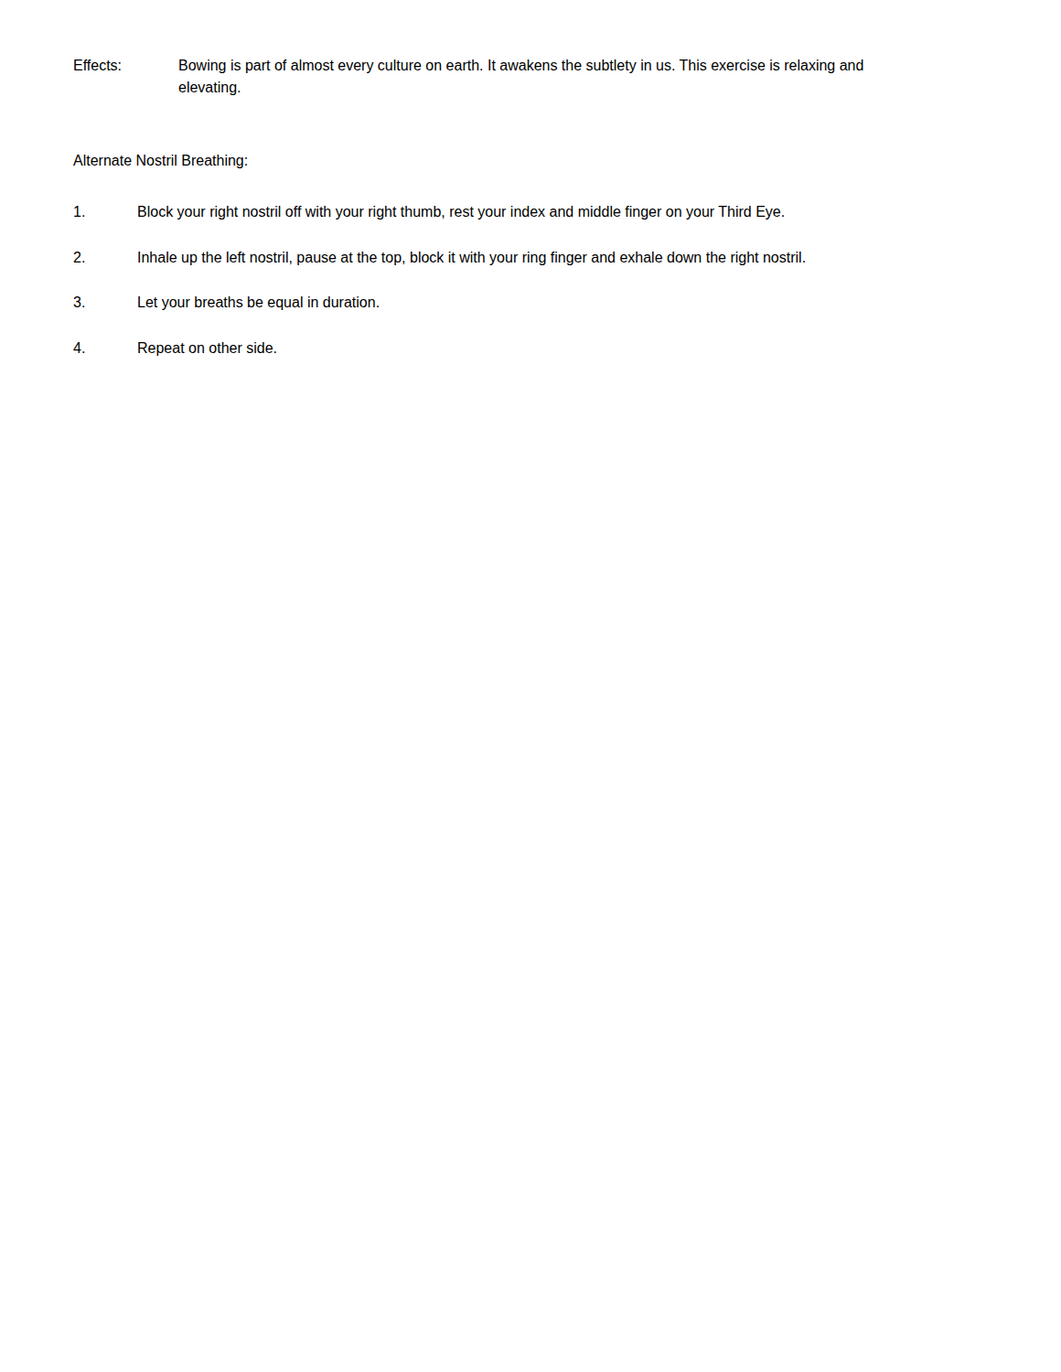Effects:
Bowing is part of almost every culture on earth. It awakens the subtlety in us. This exercise is relaxing and elevating.
Alternate Nostril Breathing:
1. Block your right nostril off with your right thumb, rest your index and middle finger on your Third Eye.
2. Inhale up the left nostril, pause at the top, block it with your ring finger and exhale down the right nostril.
3. Let your breaths be equal in duration.
4. Repeat on other side.